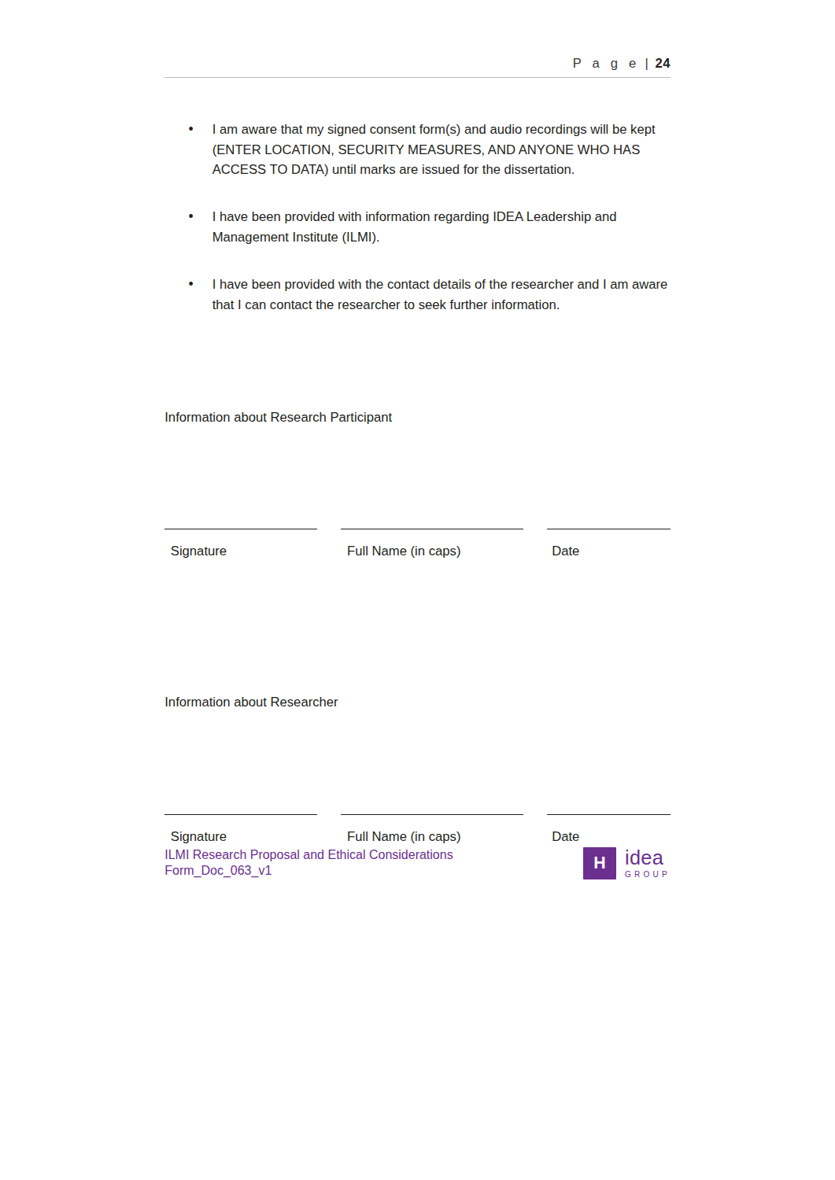P a g e | 24
I am aware that my signed consent form(s) and audio recordings will be kept (ENTER LOCATION, SECURITY MEASURES, AND ANYONE WHO HAS ACCESS TO DATA) until marks are issued for the dissertation.
I have been provided with information regarding IDEA Leadership and Management Institute (ILMI).
I have been provided with the contact details of the researcher and I am aware that I can contact the researcher to seek further information.
Information about Research Participant
Signature
Full Name (in caps)
Date
Information about Researcher
Signature
Full Name (in caps)
Date
ILMI Research Proposal and Ethical Considerations Form_Doc_063_v1
H
idea GROUP